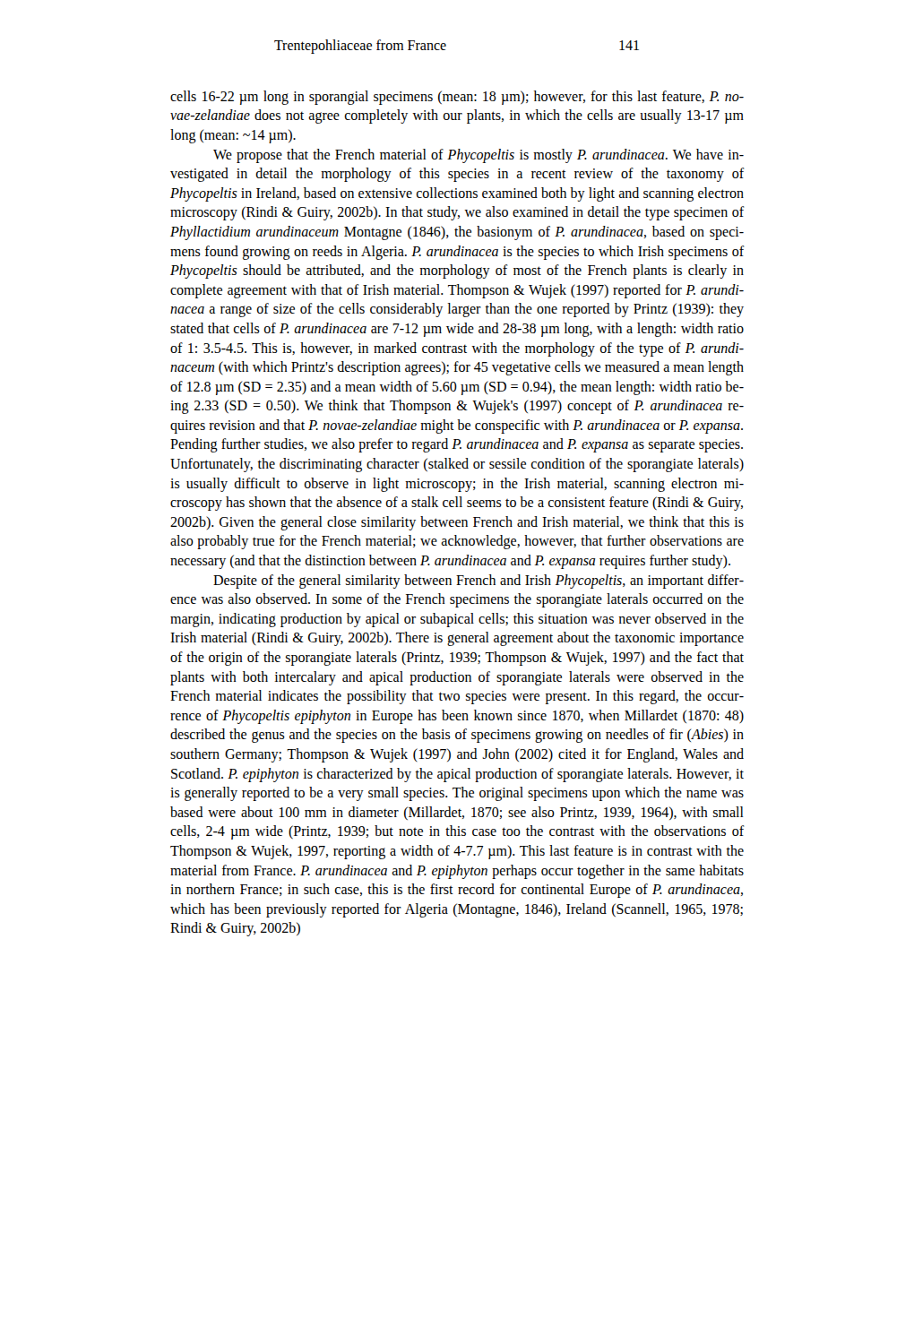Trentepohliaceae from France 141
cells 16-22 µm long in sporangial specimens (mean: 18 µm); however, for this last feature, P. novae-zelandiae does not agree completely with our plants, in which the cells are usually 13-17 µm long (mean: ~14 µm).
We propose that the French material of Phycopeltis is mostly P. arundinacea. We have investigated in detail the morphology of this species in a recent review of the taxonomy of Phycopeltis in Ireland, based on extensive collections examined both by light and scanning electron microscopy (Rindi & Guiry, 2002b). In that study, we also examined in detail the type specimen of Phyllactidium arundinaceum Montagne (1846), the basionym of P. arundinacea, based on specimens found growing on reeds in Algeria. P. arundinacea is the species to which Irish specimens of Phycopeltis should be attributed, and the morphology of most of the French plants is clearly in complete agreement with that of Irish material. Thompson & Wujek (1997) reported for P. arundinacea a range of size of the cells considerably larger than the one reported by Printz (1939): they stated that cells of P. arundinacea are 7-12 µm wide and 28-38 µm long, with a length: width ratio of 1: 3.5-4.5. This is, however, in marked contrast with the morphology of the type of P. arundinaceum (with which Printz's description agrees); for 45 vegetative cells we measured a mean length of 12.8 µm (SD = 2.35) and a mean width of 5.60 µm (SD = 0.94), the mean length: width ratio being 2.33 (SD = 0.50). We think that Thompson & Wujek's (1997) concept of P. arundinacea requires revision and that P. novae-zelandiae might be conspecific with P. arundinacea or P. expansa. Pending further studies, we also prefer to regard P. arundinacea and P. expansa as separate species. Unfortunately, the discriminating character (stalked or sessile condition of the sporangiate laterals) is usually difficult to observe in light microscopy; in the Irish material, scanning electron microscopy has shown that the absence of a stalk cell seems to be a consistent feature (Rindi & Guiry, 2002b). Given the general close similarity between French and Irish material, we think that this is also probably true for the French material; we acknowledge, however, that further observations are necessary (and that the distinction between P. arundinacea and P. expansa requires further study).
Despite of the general similarity between French and Irish Phycopeltis, an important difference was also observed. In some of the French specimens the sporangiate laterals occurred on the margin, indicating production by apical or subapical cells; this situation was never observed in the Irish material (Rindi & Guiry, 2002b). There is general agreement about the taxonomic importance of the origin of the sporangiate laterals (Printz, 1939; Thompson & Wujek, 1997) and the fact that plants with both intercalary and apical production of sporangiate laterals were observed in the French material indicates the possibility that two species were present. In this regard, the occurrence of Phycopeltis epiphyton in Europe has been known since 1870, when Millardet (1870: 48) described the genus and the species on the basis of specimens growing on needles of fir (Abies) in southern Germany; Thompson & Wujek (1997) and John (2002) cited it for England, Wales and Scotland. P. epiphyton is characterized by the apical production of sporangiate laterals. However, it is generally reported to be a very small species. The original specimens upon which the name was based were about 100 mm in diameter (Millardet, 1870; see also Printz, 1939, 1964), with small cells, 2-4 µm wide (Printz, 1939; but note in this case too the contrast with the observations of Thompson & Wujek, 1997, reporting a width of 4-7.7 µm). This last feature is in contrast with the material from France. P. arundinacea and P. epiphyton perhaps occur together in the same habitats in northern France; in such case, this is the first record for continental Europe of P. arundinacea, which has been previously reported for Algeria (Montagne, 1846), Ireland (Scannell, 1965, 1978; Rindi & Guiry, 2002b)